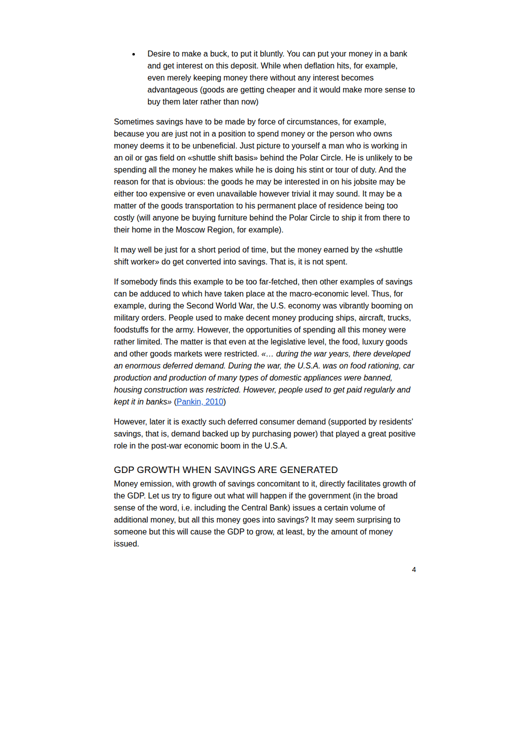Desire to make a buck, to put it bluntly. You can put your money in a bank and get interest on this deposit. While when deflation hits, for example, even merely keeping money there without any interest becomes advantageous (goods are getting cheaper and it would make more sense to buy them later rather than now)
Sometimes savings have to be made by force of circumstances, for example, because you are just not in a position to spend money or the person who owns money deems it to be unbeneficial. Just picture to yourself a man who is working in an oil or gas field on «shuttle shift basis» behind the Polar Circle. He is unlikely to be spending all the money he makes while he is doing his stint or tour of duty. And the reason for that is obvious: the goods he may be interested in on his jobsite may be either too expensive or even unavailable however trivial it may sound. It may be a matter of the goods transportation to his permanent place of residence being too costly (will anyone be buying furniture behind the Polar Circle to ship it from there to their home in the Moscow Region, for example).
It may well be just for a short period of time, but the money earned by the «shuttle shift worker» do get converted into savings. That is, it is not spent.
If somebody finds this example to be too far-fetched, then other examples of savings can be adduced to which have taken place at the macro-economic level. Thus, for example, during the Second World War, the U.S. economy was vibrantly booming on military orders. People used to make decent money producing ships, aircraft, trucks, foodstuffs for the army. However, the opportunities of spending all this money were rather limited. The matter is that even at the legislative level, the food, luxury goods and other goods markets were restricted. «… during the war years, there developed an enormous deferred demand. During the war, the U.S.A. was on food rationing, car production and production of many types of domestic appliances were banned, housing construction was restricted. However, people used to get paid regularly and kept it in banks» (Pankin, 2010)
However, later it is exactly such deferred consumer demand (supported by residents' savings, that is, demand backed up by purchasing power) that played a great positive role in the post-war economic boom in the U.S.A.
GDP Growth When Savings Are Generated
Money emission, with growth of savings concomitant to it, directly facilitates growth of the GDP. Let us try to figure out what will happen if the government (in the broad sense of the word, i.e. including the Central Bank) issues a certain volume of additional money, but all this money goes into savings? It may seem surprising to someone but this will cause the GDP to grow, at least, by the amount of money issued.
4